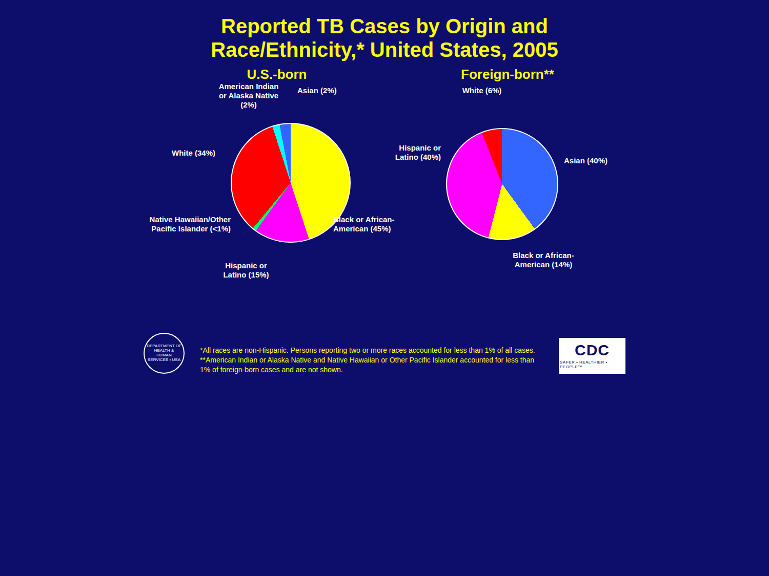Reported TB Cases by Origin and
Race/Ethnicity,* United States, 2005
U.S.-born
Foreign-born**
American Indian
or Alaska Native
(2%)
Asian (2%)
White (34%)
Native Hawaiian/Other
Pacific Islander (<1%)
Hispanic or
Latino (15%)
Black or African-
American (45%)
White (6%)
Hispanic or
Latino (40%)
Asian (40%)
Black or African-
American (14%)
*All races are non-Hispanic. Persons reporting two or more races accounted for less than 1% of all cases.
**American Indian or Alaska Native and Native Hawaiian or Other Pacific Islander accounted for less than 1% of foreign-born cases and are not shown.
DEPARTMENT OF HEALTH & HUMAN SERVICES • USA
CDC
SAFER • HEALTHIER • PEOPLE™